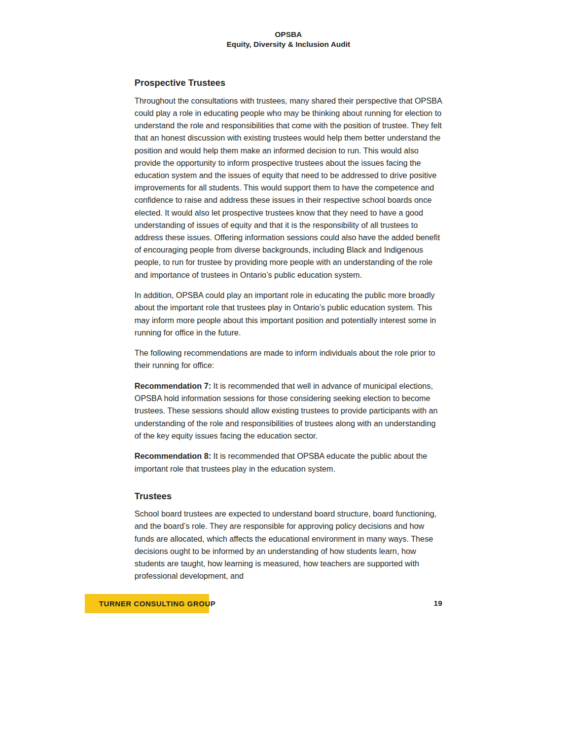OPSBA
Equity, Diversity & Inclusion Audit
Prospective Trustees
Throughout the consultations with trustees, many shared their perspective that OPSBA could play a role in educating people who may be thinking about running for election to understand the role and responsibilities that come with the position of trustee. They felt that an honest discussion with existing trustees would help them better understand the position and would help them make an informed decision to run. This would also provide the opportunity to inform prospective trustees about the issues facing the education system and the issues of equity that need to be addressed to drive positive improvements for all students. This would support them to have the competence and confidence to raise and address these issues in their respective school boards once elected. It would also let prospective trustees know that they need to have a good understanding of issues of equity and that it is the responsibility of all trustees to address these issues. Offering information sessions could also have the added benefit of encouraging people from diverse backgrounds, including Black and Indigenous people, to run for trustee by providing more people with an understanding of the role and importance of trustees in Ontario’s public education system.
In addition, OPSBA could play an important role in educating the public more broadly about the important role that trustees play in Ontario’s public education system. This may inform more people about this important position and potentially interest some in running for office in the future.
The following recommendations are made to inform individuals about the role prior to their running for office:
Recommendation 7: It is recommended that well in advance of municipal elections, OPSBA hold information sessions for those considering seeking election to become trustees. These sessions should allow existing trustees to provide participants with an understanding of the role and responsibilities of trustees along with an understanding of the key equity issues facing the education sector.
Recommendation 8: It is recommended that OPSBA educate the public about the important role that trustees play in the education system.
Trustees
School board trustees are expected to understand board structure, board functioning, and the board’s role. They are responsible for approving policy decisions and how funds are allocated, which affects the educational environment in many ways. These decisions ought to be informed by an understanding of how students learn, how students are taught, how learning is measured, how teachers are supported with professional development, and
TURNER CONSULTING GROUP
19